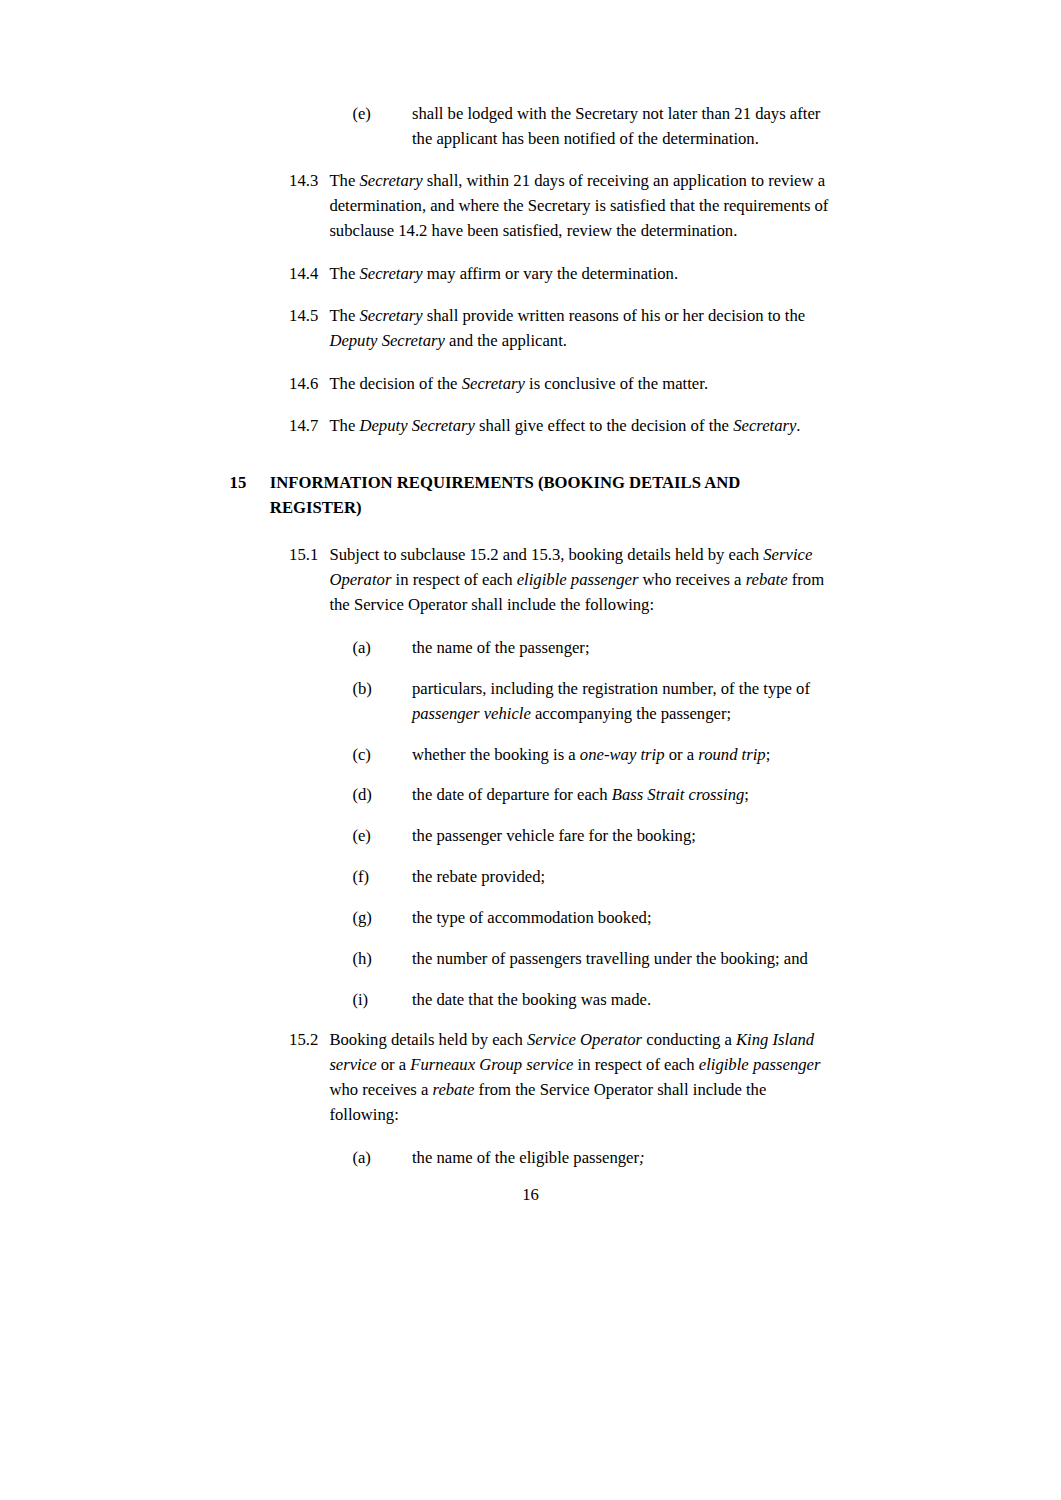(e)
shall be lodged with the Secretary not later than 21 days after the applicant has been notified of the determination.
14.3
The Secretary shall, within 21 days of receiving an application to review a determination, and where the Secretary is satisfied that the requirements of subclause 14.2 have been satisfied, review the determination.
14.4
The Secretary may affirm or vary the determination.
14.5
The Secretary shall provide written reasons of his or her decision to the Deputy Secretary and the applicant.
14.6
The decision of the Secretary is conclusive of the matter.
14.7
The Deputy Secretary shall give effect to the decision of the Secretary.
15
Information requirements (booking details and register)
15.1
Subject to subclause 15.2 and 15.3, booking details held by each Service Operator in respect of each eligible passenger who receives a rebate from the Service Operator shall include the following:
(a)
the name of the passenger;
(b)
particulars, including the registration number, of the type of passenger vehicle accompanying the passenger;
(c)
whether the booking is a one-way trip or a round trip;
(d)
the date of departure for each Bass Strait crossing;
(e)
the passenger vehicle fare for the booking;
(f)
the rebate provided;
(g)
the type of accommodation booked;
(h)
the number of passengers travelling under the booking; and
(i)
the date that the booking was made.
15.2
Booking details held by each Service Operator conducting a King Island service or a Furneaux Group service in respect of each eligible passenger who receives a rebate from the Service Operator shall include the following:
(a)
the name of the eligible passenger;
16